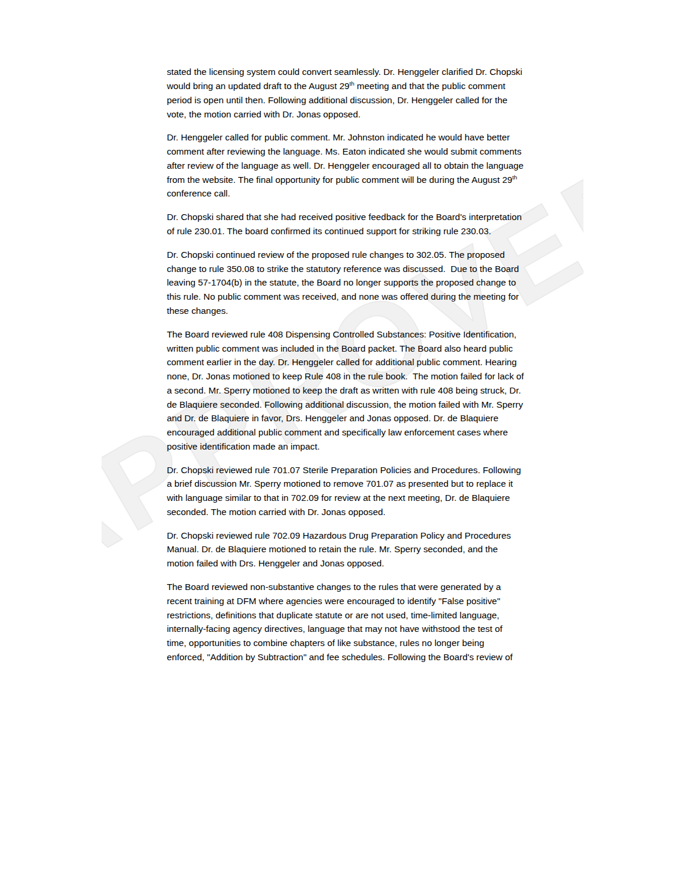APPROVED
stated the licensing system could convert seamlessly. Dr. Henggeler clarified Dr. Chopski would bring an updated draft to the August 29th meeting and that the public comment period is open until then. Following additional discussion, Dr. Henggeler called for the vote, the motion carried with Dr. Jonas opposed.
Dr. Henggeler called for public comment. Mr. Johnston indicated he would have better comment after reviewing the language. Ms. Eaton indicated she would submit comments after review of the language as well. Dr. Henggeler encouraged all to obtain the language from the website. The final opportunity for public comment will be during the August 29th conference call.
Dr. Chopski shared that she had received positive feedback for the Board's interpretation of rule 230.01. The board confirmed its continued support for striking rule 230.03.
Dr. Chopski continued review of the proposed rule changes to 302.05. The proposed change to rule 350.08 to strike the statutory reference was discussed. Due to the Board leaving 57-1704(b) in the statute, the Board no longer supports the proposed change to this rule. No public comment was received, and none was offered during the meeting for these changes.
The Board reviewed rule 408 Dispensing Controlled Substances: Positive Identification, written public comment was included in the Board packet. The Board also heard public comment earlier in the day. Dr. Henggeler called for additional public comment. Hearing none, Dr. Jonas motioned to keep Rule 408 in the rule book. The motion failed for lack of a second. Mr. Sperry motioned to keep the draft as written with rule 408 being struck, Dr. de Blaquiere seconded. Following additional discussion, the motion failed with Mr. Sperry and Dr. de Blaquiere in favor, Drs. Henggeler and Jonas opposed. Dr. de Blaquiere encouraged additional public comment and specifically law enforcement cases where positive identification made an impact.
Dr. Chopski reviewed rule 701.07 Sterile Preparation Policies and Procedures. Following a brief discussion Mr. Sperry motioned to remove 701.07 as presented but to replace it with language similar to that in 702.09 for review at the next meeting, Dr. de Blaquiere seconded. The motion carried with Dr. Jonas opposed.
Dr. Chopski reviewed rule 702.09 Hazardous Drug Preparation Policy and Procedures Manual. Dr. de Blaquiere motioned to retain the rule. Mr. Sperry seconded, and the motion failed with Drs. Henggeler and Jonas opposed.
The Board reviewed non-substantive changes to the rules that were generated by a recent training at DFM where agencies were encouraged to identify "False positive" restrictions, definitions that duplicate statute or are not used, time-limited language, internally-facing agency directives, language that may not have withstood the test of time, opportunities to combine chapters of like substance, rules no longer being enforced, "Addition by Subtraction" and fee schedules. Following the Board's review of